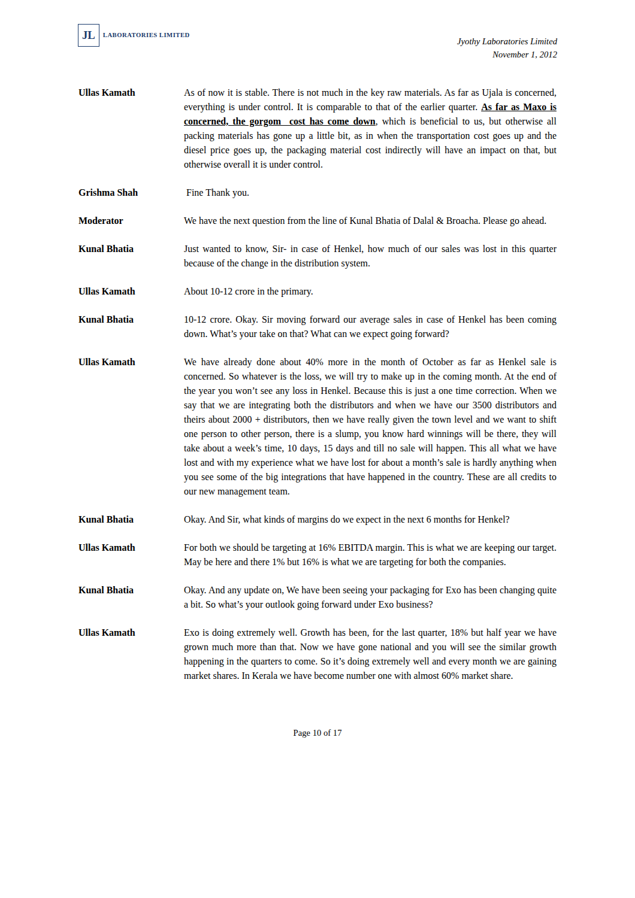JL LABORATORIES LIMITED
Jyothy Laboratories Limited
November 1, 2012
| Ullas Kamath | As of now it is stable. There is not much in the key raw materials. As far as Ujala is concerned, everything is under control. It is comparable to that of the earlier quarter. As far as Maxo is concerned, the gorgom cost has come down , which is beneficial to us, but otherwise all packing materials has gone up a little bit, as in when the transportation cost goes up and the diesel price goes up, the packaging material cost indirectly will have an impact on that, but otherwise overall it is under control. |
| Grishma Shah | Fine Thank you. |
| Moderator | We have the next question from the line of Kunal Bhatia of Dalal & Broacha. Please go ahead. |
| Kunal Bhatia | Just wanted to know, Sir- in case of Henkel, how much of our sales was lost in this quarter because of the change in the distribution system. |
| Ullas Kamath | About 10-12 crore in the primary. |
| Kunal Bhatia | 10-12 crore. Okay. Sir moving forward our average sales in case of Henkel has been coming down. What’s your take on that? What can we expect going forward? |
| Ullas Kamath | We have already done about 40% more in the month of October as far as Henkel sale is concerned. So whatever is the loss, we will try to make up in the coming month. At the end of the year you won’t see any loss in Henkel. Because this is just a one time correction. When we say that we are integrating both the distributors and when we have our 3500 distributors and theirs about 2000 + distributors, then we have really given the town level and we want to shift one person to other person, there is a slump, you know hard winnings will be there, they will take about a week’s time, 10 days, 15 days and till no sale will happen. This all what we have lost and with my experience what we have lost for about a month’s sale is hardly anything when you see some of the big integrations that have happened in the country. These are all credits to our new management team. |
| Kunal Bhatia | Okay. And Sir, what kinds of margins do we expect in the next 6 months for Henkel? |
| Ullas Kamath | For both we should be targeting at 16% EBITDA margin. This is what we are keeping our target. May be here and there 1% but 16% is what we are targeting for both the companies. |
| Kunal Bhatia | Okay. And any update on, We have been seeing your packaging for Exo has been changing quite a bit. So what’s your outlook going forward under Exo business? |
| Ullas Kamath | Exo is doing extremely well. Growth has been, for the last quarter, 18% but half year we have grown much more than that. Now we have gone national and you will see the similar growth happening in the quarters to come. So it’s doing extremely well and every month we are gaining market shares. In Kerala we have become number one with almost 60% market share. |
Page 10 of 17